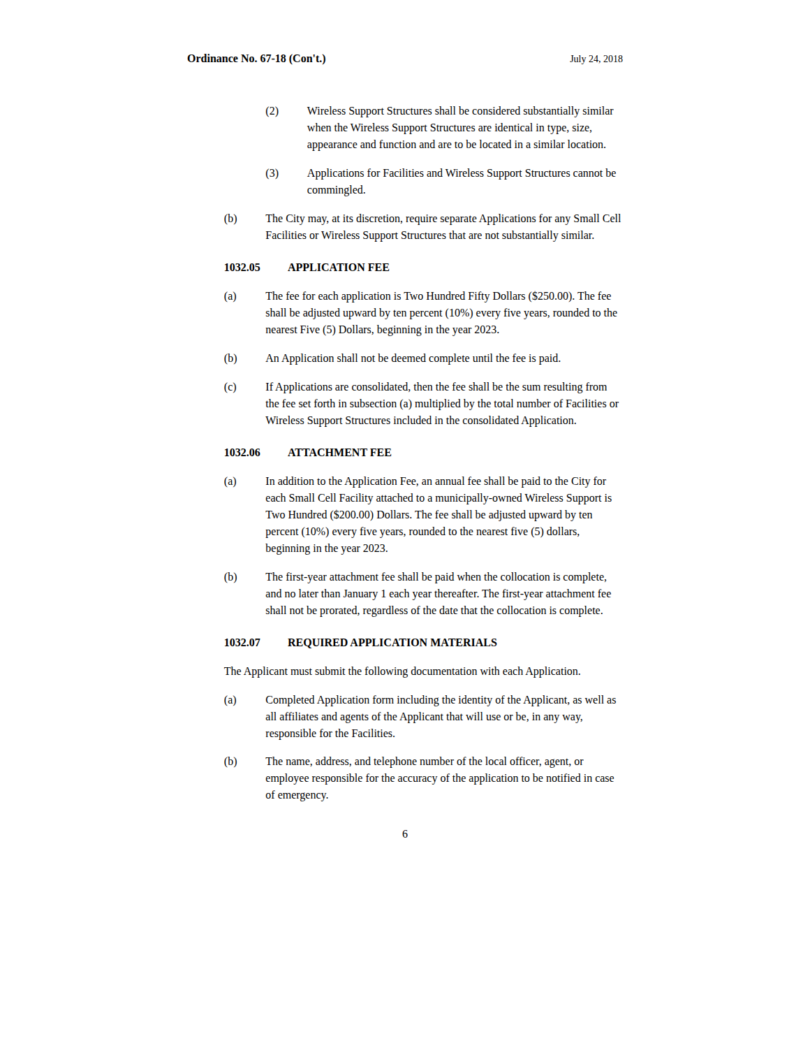Ordinance No. 67-18 (Con't.)
July 24, 2018
(2)
Wireless Support Structures shall be considered substantially similar when the Wireless Support Structures are identical in type, size, appearance and function and are to be located in a similar location.
(3)
Applications for Facilities and Wireless Support Structures cannot be commingled.
(b)
The City may, at its discretion, require separate Applications for any Small Cell Facilities or Wireless Support Structures that are not substantially similar.
1032.05 APPLICATION FEE
(a)
The fee for each application is Two Hundred Fifty Dollars ($250.00). The fee shall be adjusted upward by ten percent (10%) every five years, rounded to the nearest Five (5) Dollars, beginning in the year 2023.
(b)
An Application shall not be deemed complete until the fee is paid.
(c)
If Applications are consolidated, then the fee shall be the sum resulting from the fee set forth in subsection (a) multiplied by the total number of Facilities or Wireless Support Structures included in the consolidated Application.
1032.06 ATTACHMENT FEE
(a)
In addition to the Application Fee, an annual fee shall be paid to the City for each Small Cell Facility attached to a municipally-owned Wireless Support is Two Hundred ($200.00) Dollars. The fee shall be adjusted upward by ten percent (10%) every five years, rounded to the nearest five (5) dollars, beginning in the year 2023.
(b)
The first-year attachment fee shall be paid when the collocation is complete, and no later than January 1 each year thereafter. The first-year attachment fee shall not be prorated, regardless of the date that the collocation is complete.
1032.07 REQUIRED APPLICATION MATERIALS
The Applicant must submit the following documentation with each Application.
(a)
Completed Application form including the identity of the Applicant, as well as all affiliates and agents of the Applicant that will use or be, in any way, responsible for the Facilities.
(b)
The name, address, and telephone number of the local officer, agent, or employee responsible for the accuracy of the application to be notified in case of emergency.
6